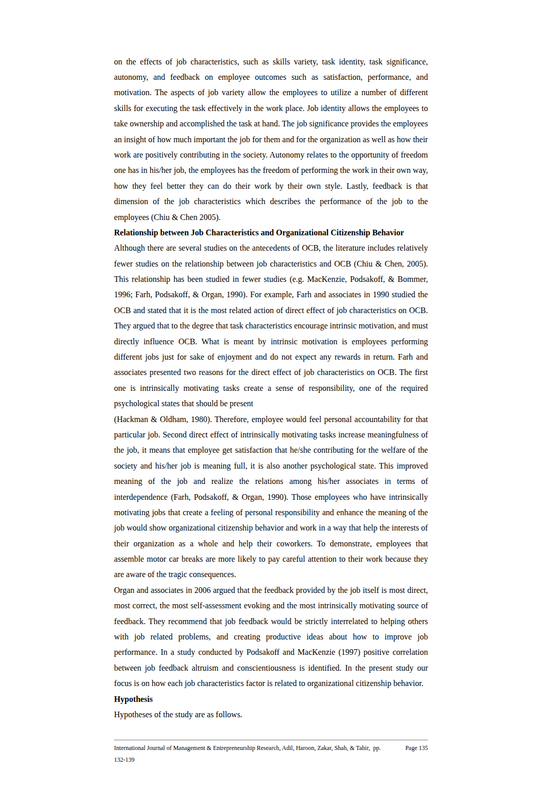on the effects of job characteristics, such as skills variety, task identity, task significance, autonomy, and feedback on employee outcomes such as satisfaction, performance, and motivation. The aspects of job variety allow the employees to utilize a number of different skills for executing the task effectively in the work place. Job identity allows the employees to take ownership and accomplished the task at hand. The job significance provides the employees an insight of how much important the job for them and for the organization as well as how their work are positively contributing in the society. Autonomy relates to the opportunity of freedom one has in his/her job, the employees has the freedom of performing the work in their own way, how they feel better they can do their work by their own style. Lastly, feedback is that dimension of the job characteristics which describes the performance of the job to the employees (Chiu & Chen 2005).
Relationship between Job Characteristics and Organizational Citizenship Behavior
Although there are several studies on the antecedents of OCB, the literature includes relatively fewer studies on the relationship between job characteristics and OCB (Chiu & Chen, 2005). This relationship has been studied in fewer studies (e.g. MacKenzie, Podsakoff, & Bommer, 1996; Farh, Podsakoff, & Organ, 1990). For example, Farh and associates in 1990 studied the OCB and stated that it is the most related action of direct effect of job characteristics on OCB. They argued that to the degree that task characteristics encourage intrinsic motivation, and must directly influence OCB. What is meant by intrinsic motivation is employees performing different jobs just for sake of enjoyment and do not expect any rewards in return. Farh and associates presented two reasons for the direct effect of job characteristics on OCB. The first one is intrinsically motivating tasks create a sense of responsibility, one of the required psychological states that should be present
(Hackman & Oldham, 1980). Therefore, employee would feel personal accountability for that particular job. Second direct effect of intrinsically motivating tasks increase meaningfulness of the job, it means that employee get satisfaction that he/she contributing for the welfare of the society and his/her job is meaning full, it is also another psychological state. This improved meaning of the job and realize the relations among his/her associates in terms of interdependence (Farh, Podsakoff, & Organ, 1990). Those employees who have intrinsically motivating jobs that create a feeling of personal responsibility and enhance the meaning of the job would show organizational citizenship behavior and work in a way that help the interests of their organization as a whole and help their coworkers. To demonstrate, employees that assemble motor car breaks are more likely to pay careful attention to their work because they are aware of the tragic consequences.
Organ and associates in 2006 argued that the feedback provided by the job itself is most direct, most correct, the most self-assessment evoking and the most intrinsically motivating source of feedback. They recommend that job feedback would be strictly interrelated to helping others with job related problems, and creating productive ideas about how to improve job performance. In a study conducted by Podsakoff and MacKenzie (1997) positive correlation between job feedback altruism and conscientiousness is identified. In the present study our focus is on how each job characteristics factor is related to organizational citizenship behavior.
Hypothesis
Hypotheses of the study are as follows.
International Journal of Management & Entrepreneurship Research, Adil, Haroon, Zakar, Shah, & Tahir, pp. 132-139
Page 135